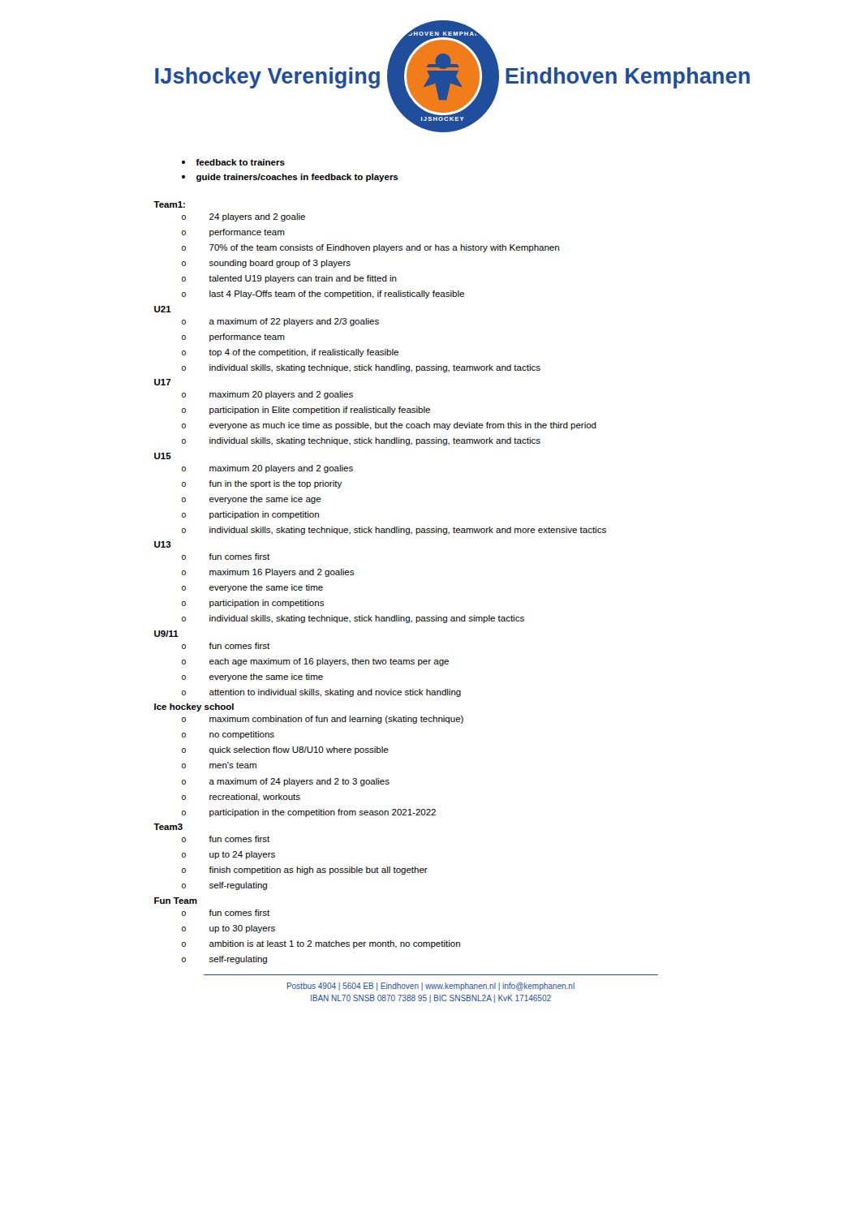IJshockey Vereniging
EINDHOVEN KEMPHANEN
IJSHOCKEY
Eindhoven Kemphanen
feedback to trainers
guide trainers/coaches in feedback to players
Team1:
24 players and 2 goalie
performance team
70% of the team consists of Eindhoven players and or has a history with Kemphanen
sounding board group of 3 players
talented U19 players can train and be fitted in
last 4 Play-Offs team of the competition, if realistically feasible
U21
a maximum of 22 players and 2/3 goalies
performance team
top 4 of the competition, if realistically feasible
individual skills, skating technique, stick handling, passing, teamwork and tactics
U17
maximum 20 players and 2 goalies
participation in Elite competition if realistically feasible
everyone as much ice time as possible, but the coach may deviate from this in the third period
individual skills, skating technique, stick handling, passing, teamwork and tactics
U15
maximum 20 players and 2 goalies
fun in the sport is the top priority
everyone the same ice age
participation in competition
individual skills, skating technique, stick handling, passing, teamwork and more extensive tactics
U13
fun comes first
maximum 16 Players and 2 goalies
everyone the same ice time
participation in competitions
individual skills, skating technique, stick handling, passing and simple tactics
U9/11
fun comes first
each age maximum of 16 players, then two teams per age
everyone the same ice time
attention to individual skills, skating and novice stick handling
Ice hockey school
maximum combination of fun and learning (skating technique)
no competitions
quick selection flow U8/U10 where possible
men's team
a maximum of 24 players and 2 to 3 goalies
recreational, workouts
participation in the competition from season 2021-2022
Team3
fun comes first
up to 24 players
finish competition as high as possible but all together
self-regulating
Fun Team
fun comes first
up to 30 players
ambition is at least 1 to 2 matches per month, no competition
self-regulating
Postbus 4904 | 5604 EB | Eindhoven | www.kemphanen.nl | info@kemphanen.nl
IBAN NL70 SNSB 0870 7388 95 | BIC SNSBNL2A | KvK 17146502